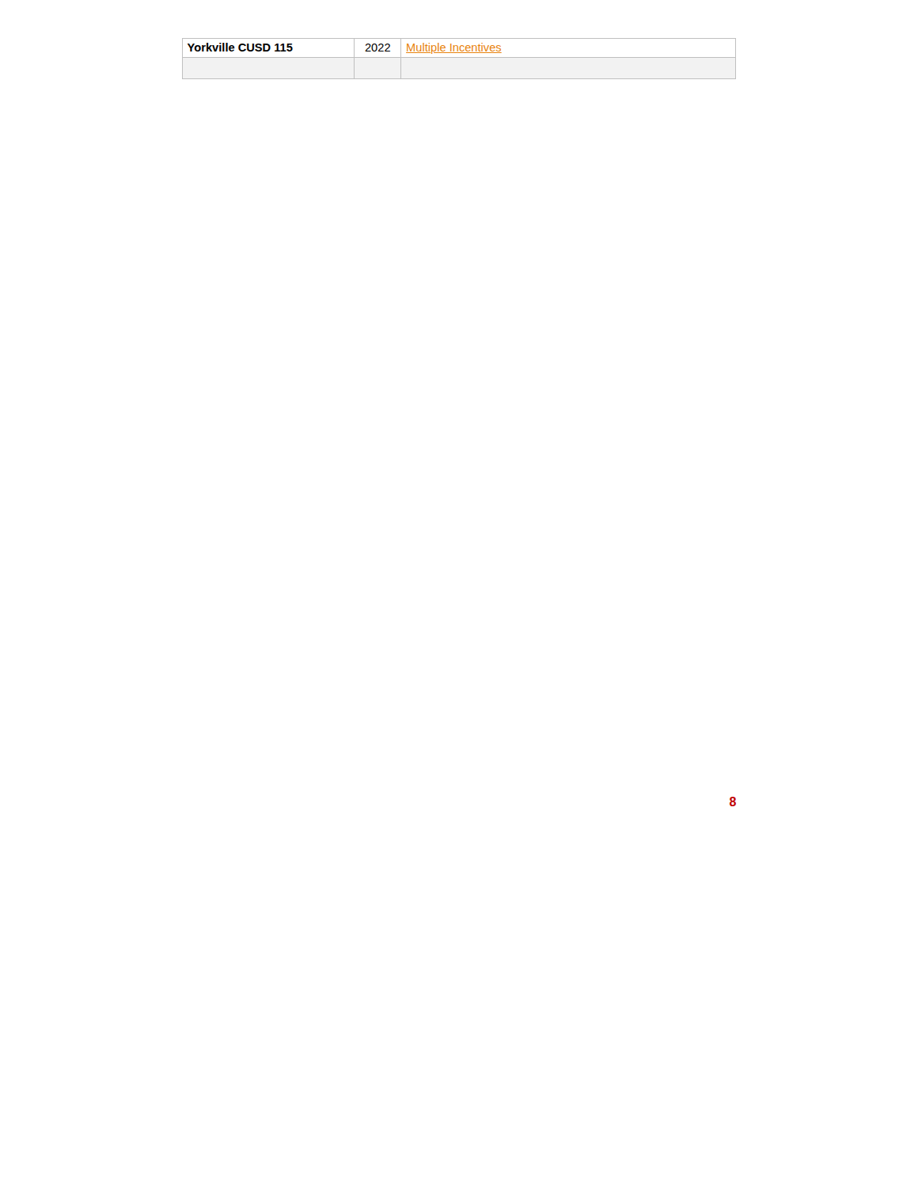| Yorkville CUSD 115 | 2022 | Multiple Incentives |
8